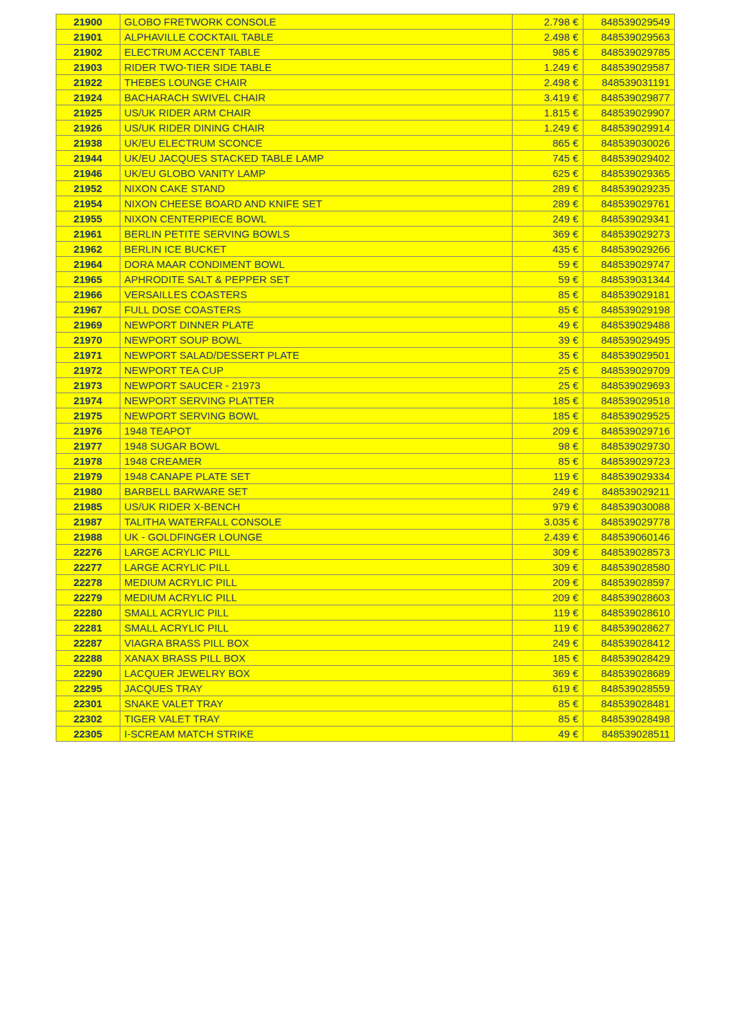| 21900 | GLOBO FRETWORK CONSOLE | 2.798 € | 848539029549 |
| 21901 | ALPHAVILLE COCKTAIL TABLE | 2.498 € | 848539029563 |
| 21902 | ELECTRUM ACCENT TABLE | 985 € | 848539029785 |
| 21903 | RIDER TWO-TIER SIDE TABLE | 1.249 € | 848539029587 |
| 21922 | THEBES LOUNGE CHAIR | 2.498 € | 848539031191 |
| 21924 | BACHARACH SWIVEL CHAIR | 3.419 € | 848539029877 |
| 21925 | US/UK RIDER ARM CHAIR | 1.815 € | 848539029907 |
| 21926 | US/UK RIDER DINING CHAIR | 1.249 € | 848539029914 |
| 21938 | UK/EU ELECTRUM SCONCE | 865 € | 848539030026 |
| 21944 | UK/EU JACQUES STACKED TABLE LAMP | 745 € | 848539029402 |
| 21946 | UK/EU GLOBO VANITY LAMP | 625 € | 848539029365 |
| 21952 | NIXON CAKE STAND | 289 € | 848539029235 |
| 21954 | NIXON CHEESE BOARD AND KNIFE SET | 289 € | 848539029761 |
| 21955 | NIXON CENTERPIECE BOWL | 249 € | 848539029341 |
| 21961 | BERLIN PETITE SERVING BOWLS | 369 € | 848539029273 |
| 21962 | BERLIN ICE BUCKET | 435 € | 848539029266 |
| 21964 | DORA MAAR CONDIMENT BOWL | 59 € | 848539029747 |
| 21965 | APHRODITE SALT & PEPPER SET | 59 € | 848539031344 |
| 21966 | VERSAILLES COASTERS | 85 € | 848539029181 |
| 21967 | FULL DOSE COASTERS | 85 € | 848539029198 |
| 21969 | NEWPORT DINNER PLATE | 49 € | 848539029488 |
| 21970 | NEWPORT SOUP BOWL | 39 € | 848539029495 |
| 21971 | NEWPORT SALAD/DESSERT PLATE | 35 € | 848539029501 |
| 21972 | NEWPORT TEA CUP | 25 € | 848539029709 |
| 21973 | NEWPORT SAUCER - 21973 | 25 € | 848539029693 |
| 21974 | NEWPORT SERVING PLATTER | 185 € | 848539029518 |
| 21975 | NEWPORT SERVING BOWL | 185 € | 848539029525 |
| 21976 | 1948 TEAPOT | 209 € | 848539029716 |
| 21977 | 1948 SUGAR BOWL | 98 € | 848539029730 |
| 21978 | 1948 CREAMER | 85 € | 848539029723 |
| 21979 | 1948 CANAPE PLATE SET | 119 € | 848539029334 |
| 21980 | BARBELL BARWARE SET | 249 € | 848539029211 |
| 21985 | US/UK RIDER X-BENCH | 979 € | 848539030088 |
| 21987 | TALITHA WATERFALL CONSOLE | 3.035 € | 848539029778 |
| 21988 | UK - GOLDFINGER LOUNGE | 2.439 € | 848539060146 |
| 22276 | LARGE ACRYLIC PILL | 309 € | 848539028573 |
| 22277 | LARGE ACRYLIC PILL | 309 € | 848539028580 |
| 22278 | MEDIUM ACRYLIC PILL | 209 € | 848539028597 |
| 22279 | MEDIUM ACRYLIC PILL | 209 € | 848539028603 |
| 22280 | SMALL ACRYLIC PILL | 119 € | 848539028610 |
| 22281 | SMALL ACRYLIC PILL | 119 € | 848539028627 |
| 22287 | VIAGRA BRASS PILL BOX | 249 € | 848539028412 |
| 22288 | XANAX BRASS PILL BOX | 185 € | 848539028429 |
| 22290 | LACQUER JEWELRY BOX | 369 € | 848539028689 |
| 22295 | JACQUES TRAY | 619 € | 848539028559 |
| 22301 | SNAKE VALET TRAY | 85 € | 848539028481 |
| 22302 | TIGER VALET TRAY | 85 € | 848539028498 |
| 22305 | I-SCREAM MATCH STRIKE | 49 € | 848539028511 |